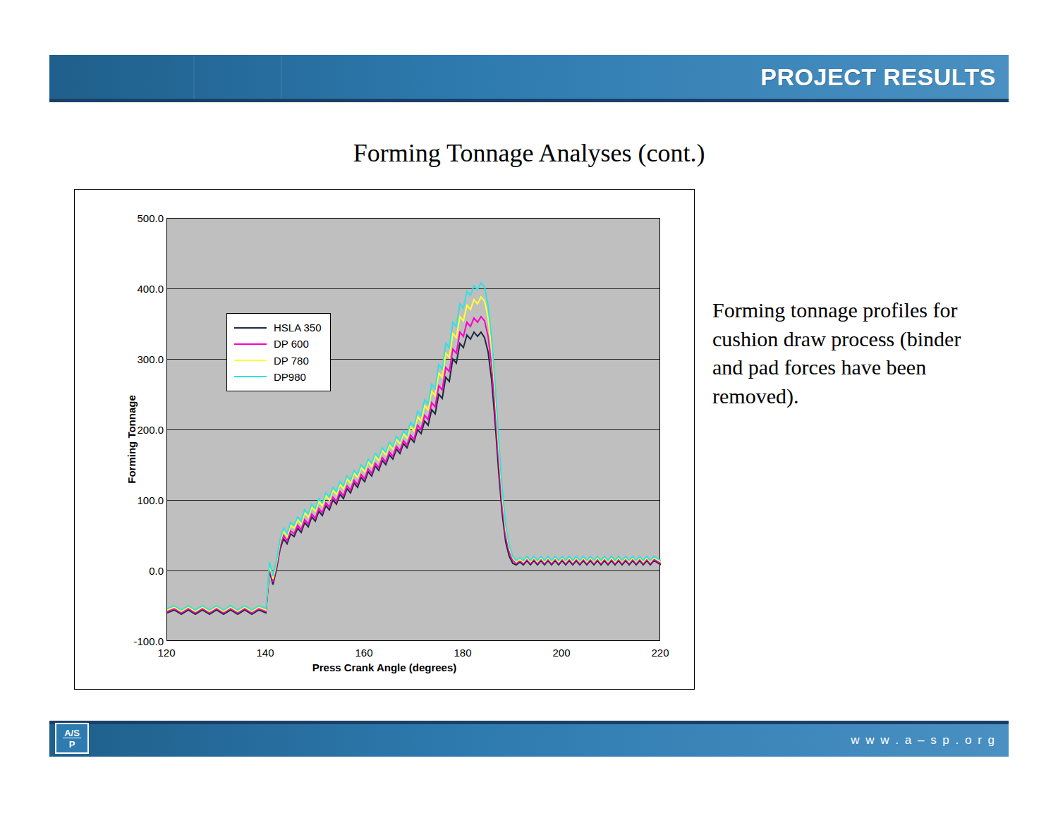PROJECT RESULTS
Forming Tonnage Analyses (cont.)
Forming Tonnage
500.0 400.0 300.0 200.0 100.0 0.0 -100.0
120 140 160 180 200 220
Press Crank Angle (degrees)
HSLA 350
DP 600
DP 780
DP980
Forming tonnage profiles for cushion draw process (binder and pad forces have been removed).
w w w . a – s p . o r g
A/S P